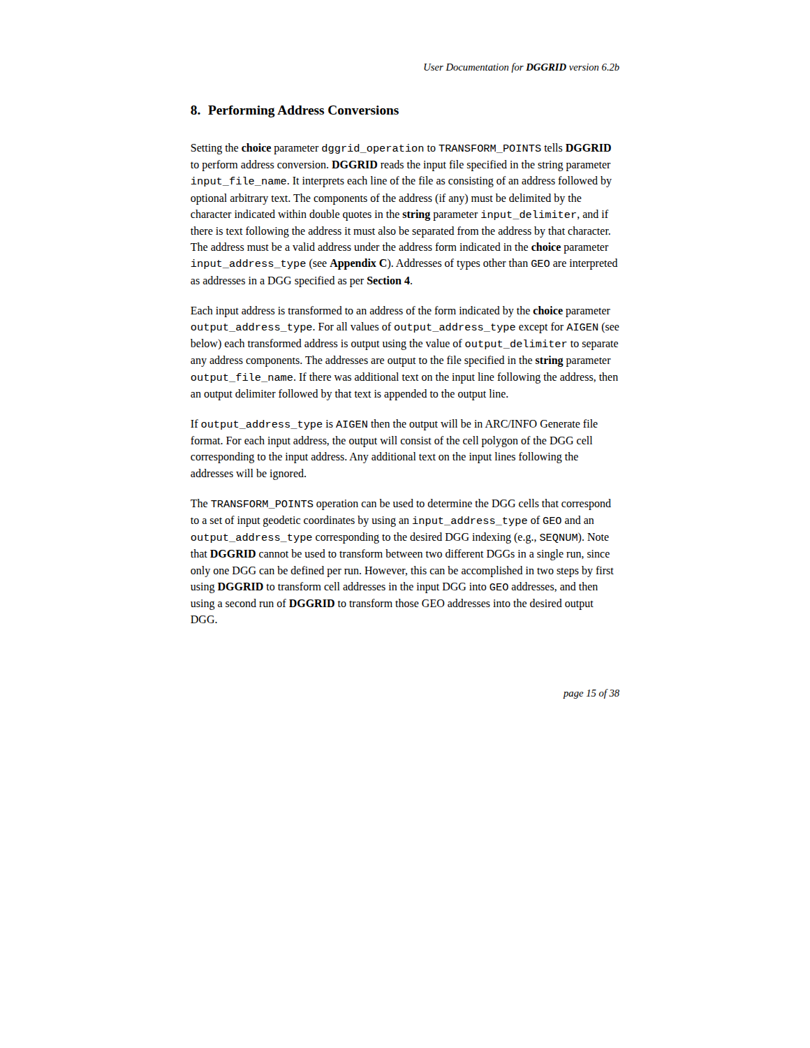User Documentation for DGGRID version 6.2b
8. Performing Address Conversions
Setting the choice parameter dggrid_operation to TRANSFORM_POINTS tells DGGRID to perform address conversion. DGGRID reads the input file specified in the string parameter input_file_name. It interprets each line of the file as consisting of an address followed by optional arbitrary text. The components of the address (if any) must be delimited by the character indicated within double quotes in the string parameter input_delimiter, and if there is text following the address it must also be separated from the address by that character. The address must be a valid address under the address form indicated in the choice parameter input_address_type (see Appendix C). Addresses of types other than GEO are interpreted as addresses in a DGG specified as per Section 4.
Each input address is transformed to an address of the form indicated by the choice parameter output_address_type. For all values of output_address_type except for AIGEN (see below) each transformed address is output using the value of output_delimiter to separate any address components. The addresses are output to the file specified in the string parameter output_file_name. If there was additional text on the input line following the address, then an output delimiter followed by that text is appended to the output line.
If output_address_type is AIGEN then the output will be in ARC/INFO Generate file format. For each input address, the output will consist of the cell polygon of the DGG cell corresponding to the input address. Any additional text on the input lines following the addresses will be ignored.
The TRANSFORM_POINTS operation can be used to determine the DGG cells that correspond to a set of input geodetic coordinates by using an input_address_type of GEO and an output_address_type corresponding to the desired DGG indexing (e.g., SEQNUM). Note that DGGRID cannot be used to transform between two different DGGs in a single run, since only one DGG can be defined per run. However, this can be accomplished in two steps by first using DGGRID to transform cell addresses in the input DGG into GEO addresses, and then using a second run of DGGRID to transform those GEO addresses into the desired output DGG.
page 15 of 38